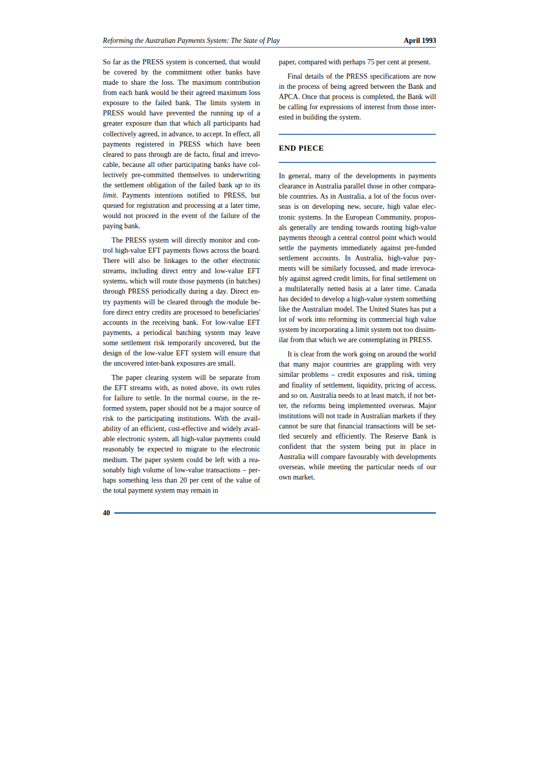Reforming the Australian Payments System: The State of Play April 1993
So far as the PRESS system is concerned, that would be covered by the commitment other banks have made to share the loss. The maximum contribution from each bank would be their agreed maximum loss exposure to the failed bank. The limits system in PRESS would have prevented the running up of a greater exposure than that which all participants had collectively agreed, in advance, to accept. In effect, all payments registered in PRESS which have been cleared to pass through are de facto, final and irrevocable, because all other participating banks have collectively pre-committed themselves to underwriting the settlement obligation of the failed bank up to its limit. Payments intentions notified to PRESS, but queued for registration and processing at a later time, would not proceed in the event of the failure of the paying bank.
The PRESS system will directly monitor and control high-value EFT payments flows across the board. There will also be linkages to the other electronic streams, including direct entry and low-value EFT systems, which will route those payments (in batches) through PRESS periodically during a day. Direct entry payments will be cleared through the module before direct entry credits are processed to beneficiaries' accounts in the receiving bank. For low-value EFT payments, a periodical batching system may leave some settlement risk temporarily uncovered, but the design of the low-value EFT system will ensure that the uncovered inter-bank exposures are small.
The paper clearing system will be separate from the EFT streams with, as noted above, its own rules for failure to settle. In the normal course, in the reformed system, paper should not be a major source of risk to the participating institutions. With the availability of an efficient, cost-effective and widely available electronic system, all high-value payments could reasonably be expected to migrate to the electronic medium. The paper system could be left with a reasonably high volume of low-value transactions – perhaps something less than 20 per cent of the value of the total payment system may remain in
paper, compared with perhaps 75 per cent at present.
Final details of the PRESS specifications are now in the process of being agreed between the Bank and APCA. Once that process is completed, the Bank will be calling for expressions of interest from those interested in building the system.
END PIECE
In general, many of the developments in payments clearance in Australia parallel those in other comparable countries. As in Australia, a lot of the focus overseas is on developing new, secure, high value electronic systems. In the European Community, proposals generally are tending towards routing high-value payments through a central control point which would settle the payments immediately against pre-funded settlement accounts. In Australia, high-value payments will be similarly focussed, and made irrevocably against agreed credit limits, for final settlement on a multilaterally netted basis at a later time. Canada has decided to develop a high-value system something like the Australian model. The United States has put a lot of work into reforming its commercial high value system by incorporating a limit system not too dissimilar from that which we are contemplating in PRESS.
It is clear from the work going on around the world that many major countries are grappling with very similar problems – credit exposures and risk, timing and finality of settlement, liquidity, pricing of access, and so on. Australia needs to at least match, if not better, the reforms being implemented overseas. Major institutions will not trade in Australian markets if they cannot be sure that financial transactions will be settled securely and efficiently. The Reserve Bank is confident that the system being put in place in Australia will compare favourably with developments overseas, while meeting the particular needs of our own market.
40